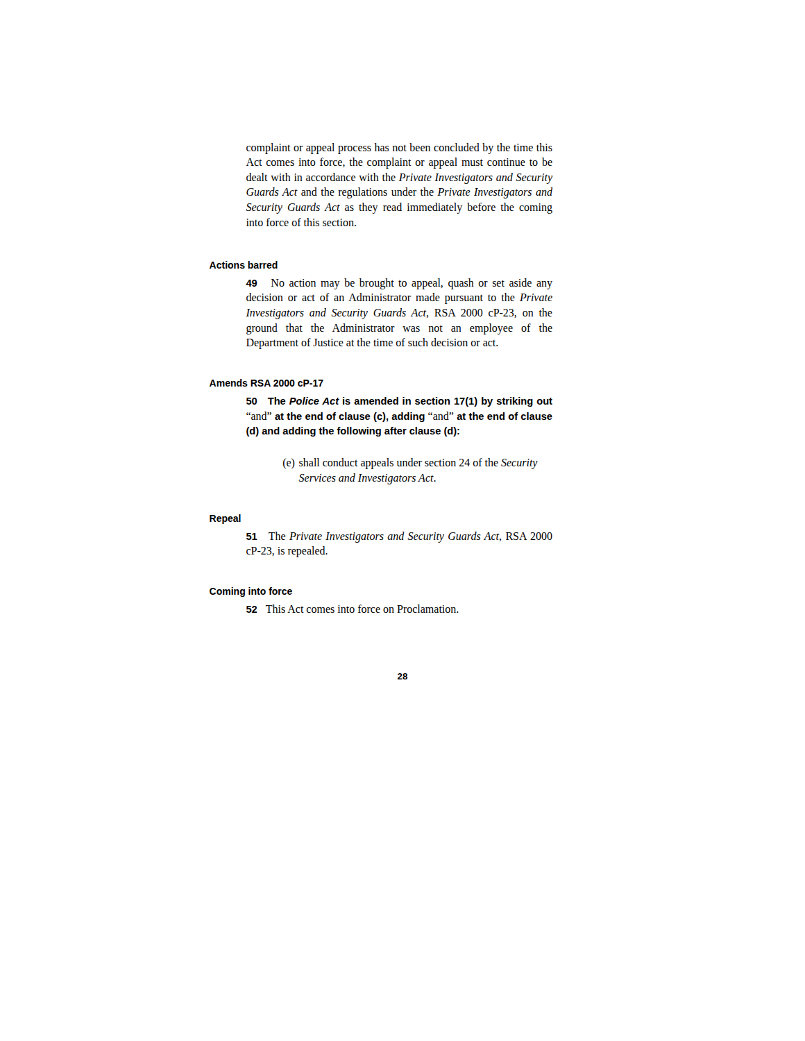complaint or appeal process has not been concluded by the time this Act comes into force, the complaint or appeal must continue to be dealt with in accordance with the Private Investigators and Security Guards Act and the regulations under the Private Investigators and Security Guards Act as they read immediately before the coming into force of this section.
Actions barred
49 No action may be brought to appeal, quash or set aside any decision or act of an Administrator made pursuant to the Private Investigators and Security Guards Act, RSA 2000 cP-23, on the ground that the Administrator was not an employee of the Department of Justice at the time of such decision or act.
Amends RSA 2000 cP-17
50 The Police Act is amended in section 17(1) by striking out “and” at the end of clause (c), adding “and” at the end of clause (d) and adding the following after clause (d):
(e) shall conduct appeals under section 24 of the Security Services and Investigators Act.
Repeal
51 The Private Investigators and Security Guards Act, RSA 2000 cP-23, is repealed.
Coming into force
52 This Act comes into force on Proclamation.
28